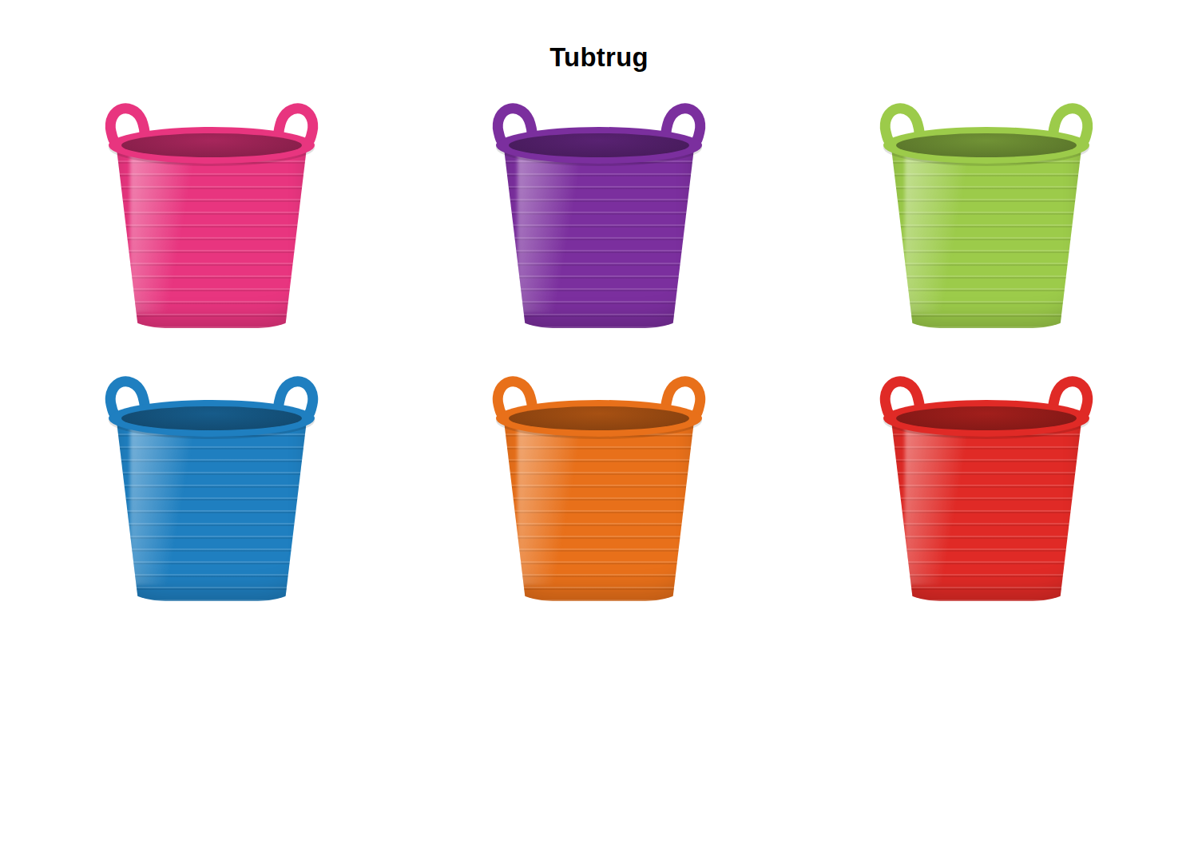Tubtrug